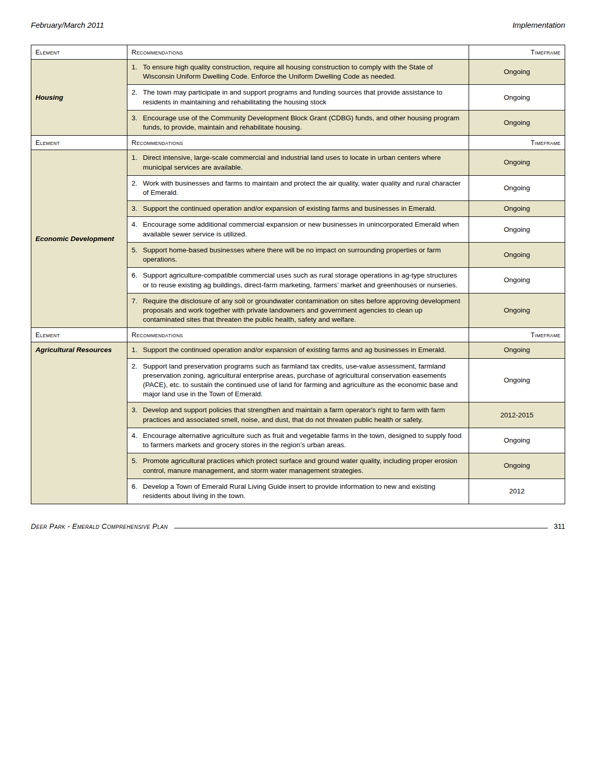February/March 2011
Implementation
| Element | Recommendations | Timeframe |
| Housing | 1. To ensure high quality construction, require all housing construction to comply with the State of Wisconsin Uniform Dwelling Code. Enforce the Uniform Dwelling Code as needed. | Ongoing |
| 2. The town may participate in and support programs and funding sources that provide assistance to residents in maintaining and rehabilitating the housing stock | Ongoing |
| 3. Encourage use of the Community Development Block Grant (CDBG) funds, and other housing program funds, to provide, maintain and rehabilitate housing. | Ongoing |
| Element | Recommendations | Timeframe |
| Economic Development | 1. Direct intensive, large-scale commercial and industrial land uses to locate in urban centers where municipal services are available. | Ongoing |
| 2. Work with businesses and farms to maintain and protect the air quality, water quality and rural character of Emerald. | Ongoing |
| 3. Support the continued operation and/or expansion of existing farms and businesses in Emerald. | Ongoing |
| 4. Encourage some additional commercial expansion or new businesses in unincorporated Emerald when available sewer service is utilized. | Ongoing |
| 5. Support home-based businesses where there will be no impact on surrounding properties or farm operations. | Ongoing |
| 6. Support agriculture-compatible commercial uses such as rural storage operations in ag-type structures or to reuse existing ag buildings, direct-farm marketing, farmers’ market and greenhouses or nurseries. | Ongoing |
| 7. Require the disclosure of any soil or groundwater contamination on sites before approving development proposals and work together with private landowners and government agencies to clean up contaminated sites that threaten the public health, safety and welfare. | Ongoing |
| Element | Recommendations | Timeframe |
| Agricultural Resources | 1. Support the continued operation and/or expansion of existing farms and ag businesses in Emerald. | Ongoing |
| 2. Support land preservation programs such as farmland tax credits, use-value assessment, farmland preservation zoning, agricultural enterprise areas, purchase of agricultural conservation easements (PACE), etc. to sustain the continued use of land for farming and agriculture as the economic base and major land use in the Town of Emerald. | Ongoing |
| 3. Develop and support policies that strengthen and maintain a farm operator's right to farm with farm practices and associated smell, noise, and dust, that do not threaten public health or safety. | 2012-2015 |
| 4. Encourage alternative agriculture such as fruit and vegetable farms in the town, designed to supply food to farmers markets and grocery stores in the region’s urban areas. | Ongoing |
| 5. Promote agricultural practices which protect surface and ground water quality, including proper erosion control, manure management, and storm water management strategies. | Ongoing |
| 6. Develop a Town of Emerald Rural Living Guide insert to provide information to new and existing residents about living in the town. | 2012 |
Deer Park - Emerald Comprehensive Plan
311